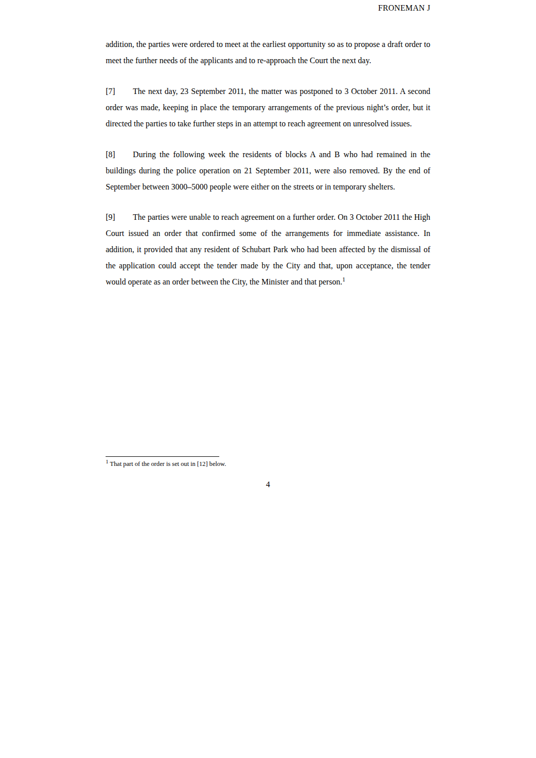FRONEMAN J
addition, the parties were ordered to meet at the earliest opportunity so as to propose a draft order to meet the further needs of the applicants and to re-approach the Court the next day.
[7] The next day, 23 September 2011, the matter was postponed to 3 October 2011. A second order was made, keeping in place the temporary arrangements of the previous night’s order, but it directed the parties to take further steps in an attempt to reach agreement on unresolved issues.
[8] During the following week the residents of blocks A and B who had remained in the buildings during the police operation on 21 September 2011, were also removed. By the end of September between 3000–5000 people were either on the streets or in temporary shelters.
[9] The parties were unable to reach agreement on a further order. On 3 October 2011 the High Court issued an order that confirmed some of the arrangements for immediate assistance. In addition, it provided that any resident of Schubart Park who had been affected by the dismissal of the application could accept the tender made by the City and that, upon acceptance, the tender would operate as an order between the City, the Minister and that person.1
1 That part of the order is set out in [12] below.
4